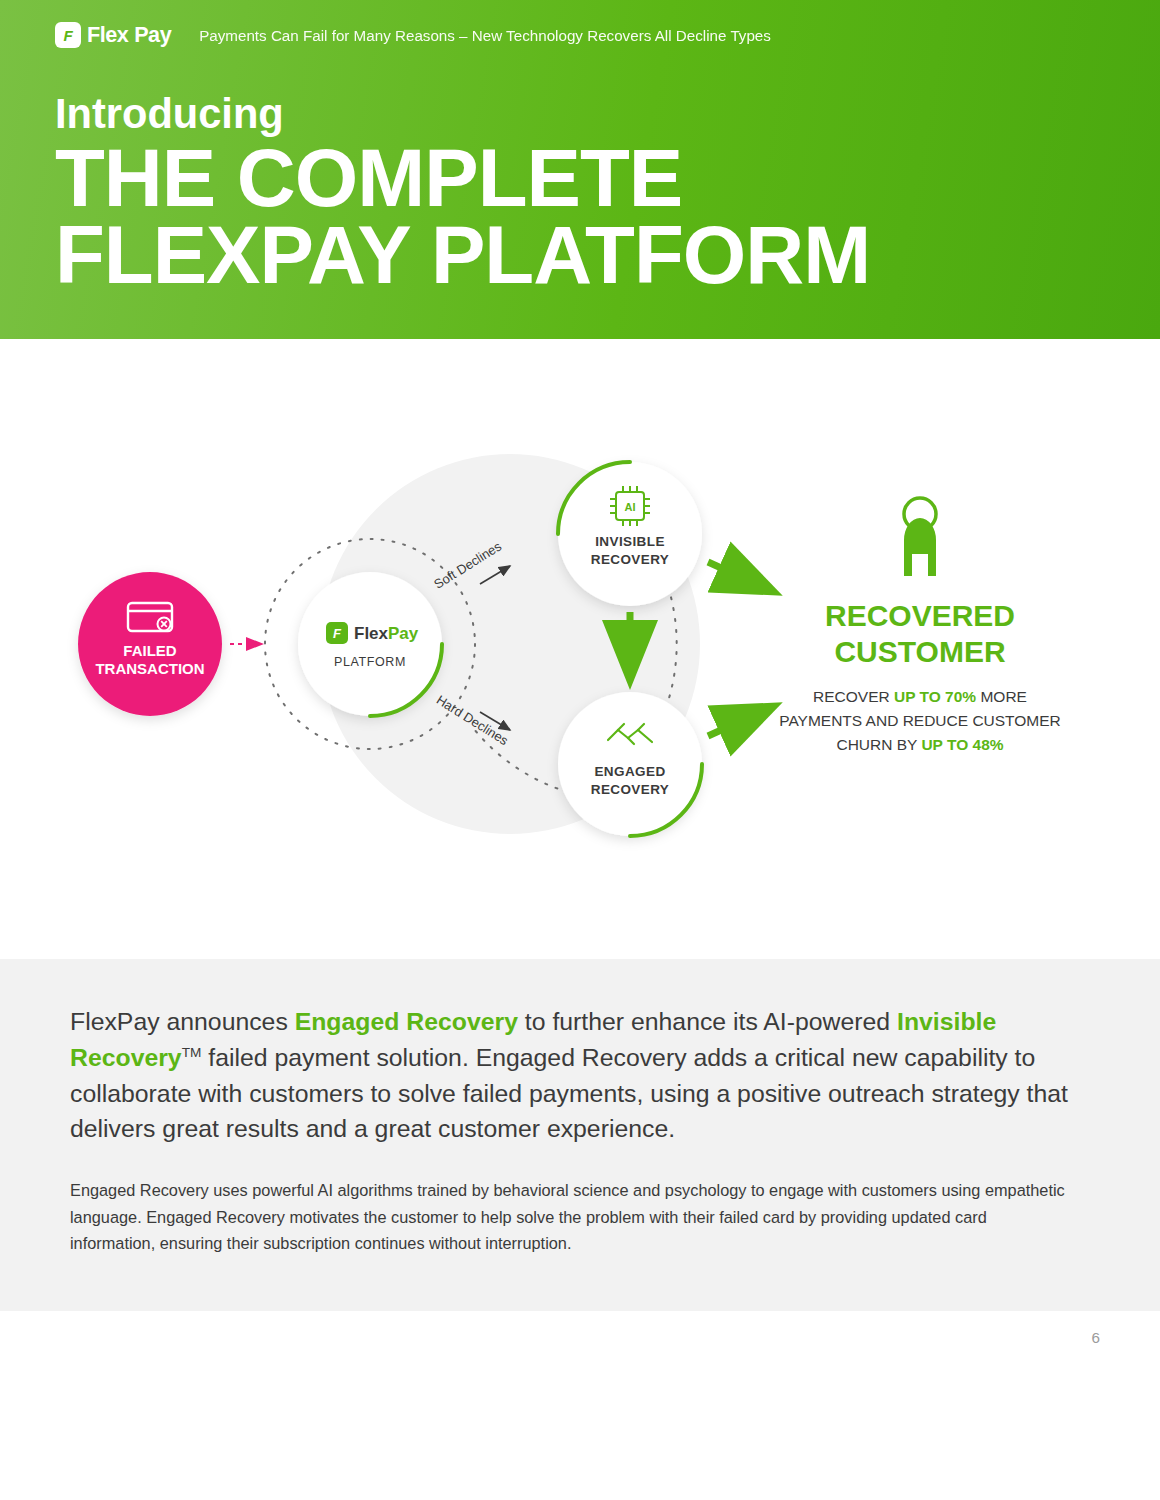FFlex Pay
Payments Can Fail for Many Reasons – New Technology Recovers All Decline Types
Introducing
The Complete
FlexPay Platform
FlexPay platform recovery flow A failed transaction enters the FlexPay platform. Soft declines route to Invisible Recovery and hard declines route to Engaged Recovery, both leading to a recovered customer. Recover up to 70 percent more payments and reduce customer churn by up to 48 percent. FAILED TRANSACTION F Flex Pay PLATFORM Soft Declines Hard Declines AI INVISIBLE RECOVERY ENGAGED RECOVERY RECOVERED CUSTOMER RECOVER UP TO 70% MORE PAYMENTS AND REDUCE CUSTOMER CHURN BY UP TO 48%
FlexPay announces Engaged Recovery to further enhance its AI-powered Invisible RecoveryTM failed payment solution. Engaged Recovery adds a critical new capability to collaborate with customers to solve failed payments, using a positive outreach strategy that delivers great results and a great customer experience.
Engaged Recovery uses powerful AI algorithms trained by behavioral science and psychology to engage with customers using empathetic language. Engaged Recovery motivates the customer to help solve the problem with their failed card by providing updated card information, ensuring their subscription continues without interruption.
6